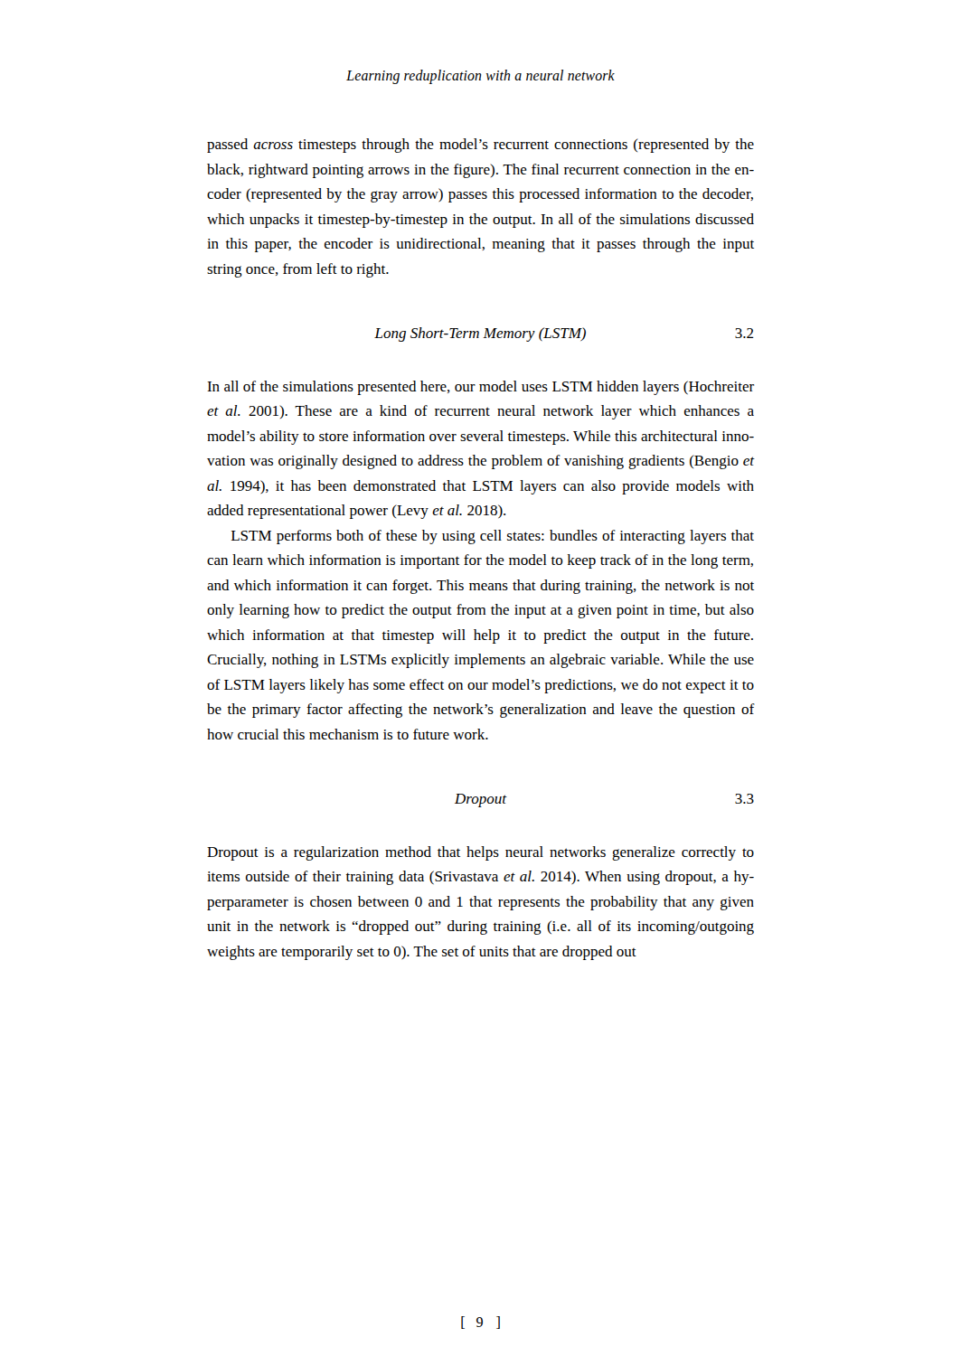Learning reduplication with a neural network
passed across timesteps through the model’s recurrent connections (represented by the black, rightward pointing arrows in the figure). The final recurrent connection in the encoder (represented by the gray arrow) passes this processed information to the decoder, which unpacks it timestep-by-timestep in the output. In all of the simulations discussed in this paper, the encoder is unidirectional, meaning that it passes through the input string once, from left to right.
Long Short-Term Memory (LSTM) 3.2
In all of the simulations presented here, our model uses LSTM hidden layers (Hochreiter et al. 2001). These are a kind of recurrent neural network layer which enhances a model’s ability to store information over several timesteps. While this architectural innovation was originally designed to address the problem of vanishing gradients (Bengio et al. 1994), it has been demonstrated that LSTM layers can also provide models with added representational power (Levy et al. 2018).
LSTM performs both of these by using cell states: bundles of interacting layers that can learn which information is important for the model to keep track of in the long term, and which information it can forget. This means that during training, the network is not only learning how to predict the output from the input at a given point in time, but also which information at that timestep will help it to predict the output in the future. Crucially, nothing in LSTMs explicitly implements an algebraic variable. While the use of LSTM layers likely has some effect on our model’s predictions, we do not expect it to be the primary factor affecting the network’s generalization and leave the question of how crucial this mechanism is to future work.
Dropout 3.3
Dropout is a regularization method that helps neural networks generalize correctly to items outside of their training data (Srivastava et al. 2014). When using dropout, a hyperparameter is chosen between 0 and 1 that represents the probability that any given unit in the network is “dropped out” during training (i.e. all of its incoming/outgoing weights are temporarily set to 0). The set of units that are dropped out
[ 9 ]